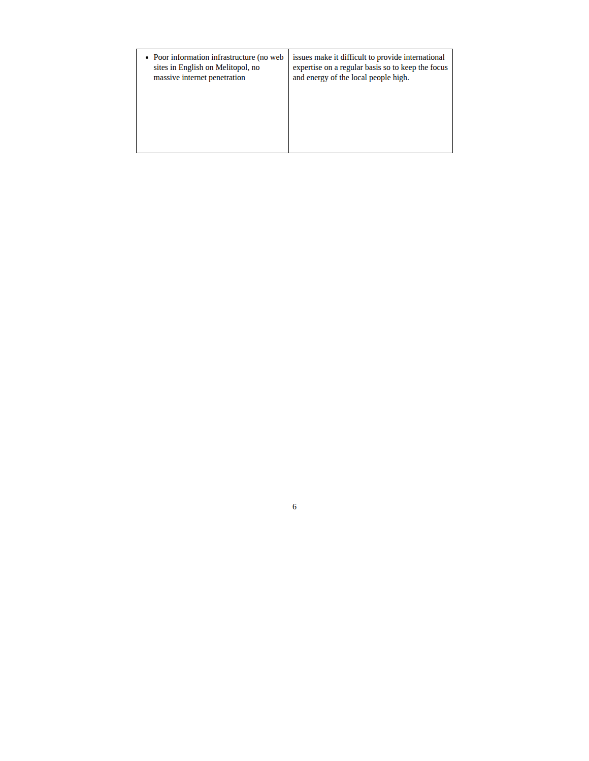| Poor information infrastructure (no web sites in English on Melitopol, no massive internet penetration | issues make it difficult to provide international expertise on a regular basis so to keep the focus and energy of the local people high. |
6